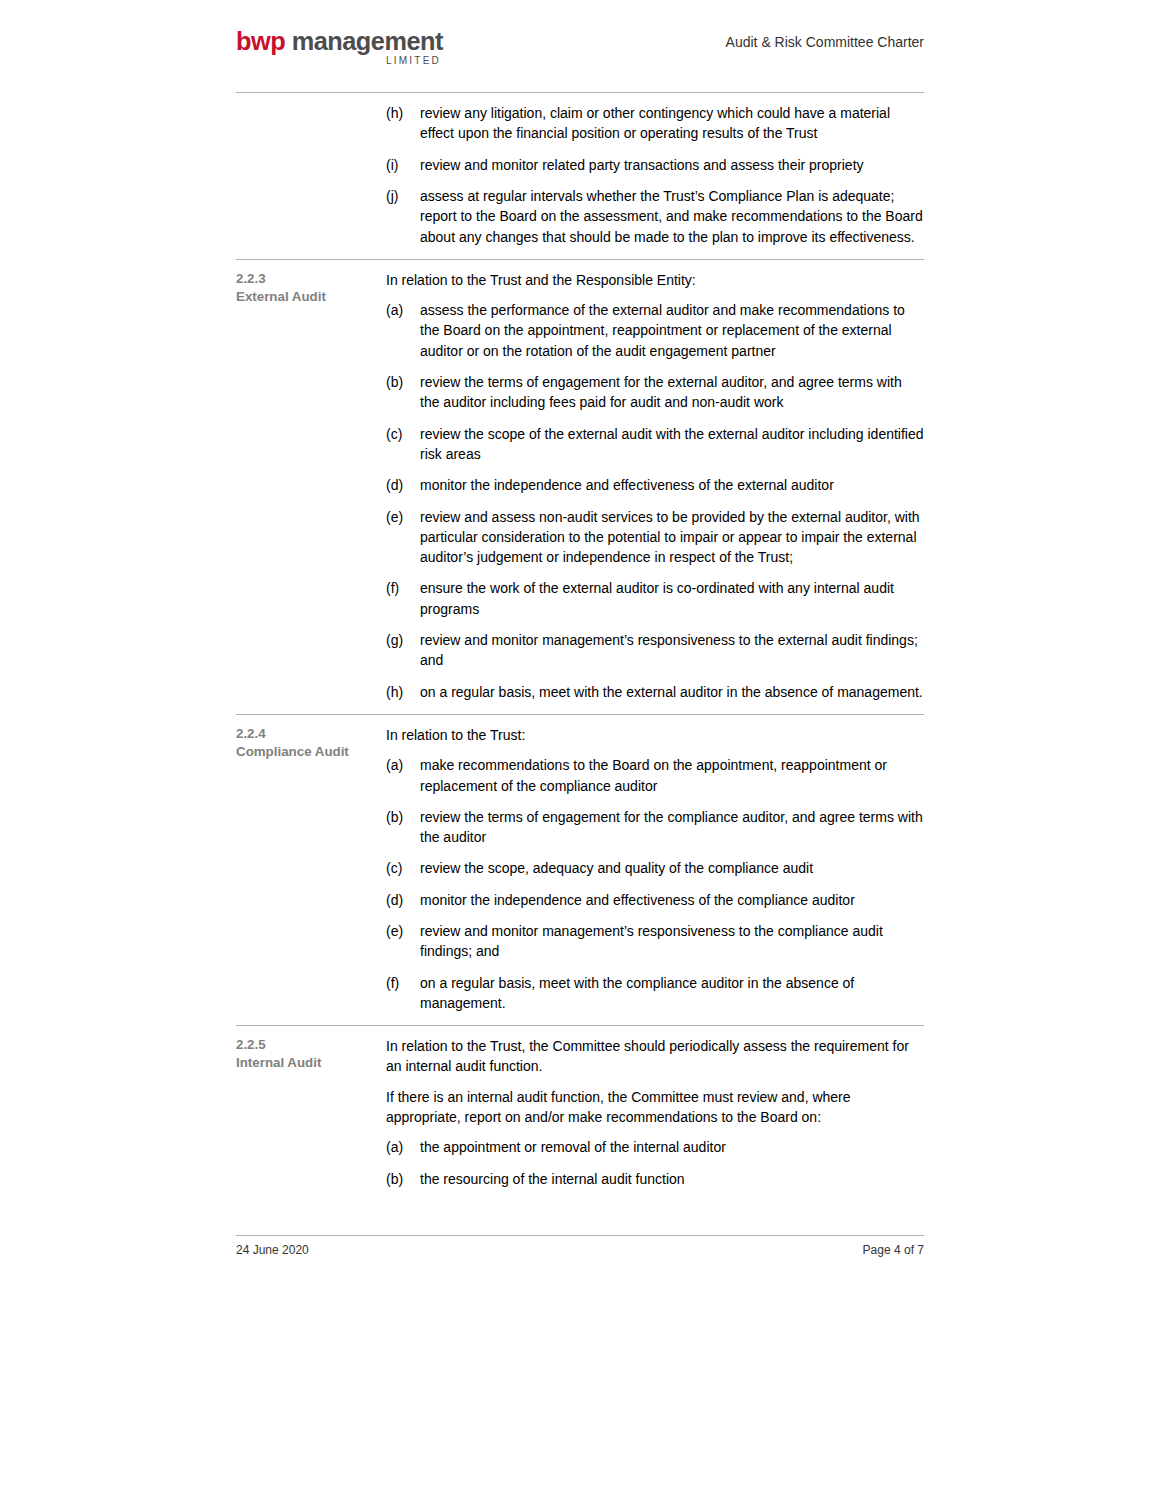bwp management
LIMITED
Audit & Risk Committee Charter
| | (h) review any litigation, claim or other contingency which could have a material effect upon the financial position or operating results of the Trust (i) review and monitor related party transactions and assess their propriety (j) assess at regular intervals whether the Trust’s Compliance Plan is adequate; report to the Board on the assessment, and make recommendations to the Board about any changes that should be made to the plan to improve its effectiveness. |
| 2.2.3 External Audit | In relation to the Trust and the Responsible Entity: (a) assess the performance of the external auditor and make recommendations to the Board on the appointment, reappointment or replacement of the external auditor or on the rotation of the audit engagement partner (b) review the terms of engagement for the external auditor, and agree terms with the auditor including fees paid for audit and non-audit work (c) review the scope of the external audit with the external auditor including identified risk areas (d) monitor the independence and effectiveness of the external auditor (e) review and assess non-audit services to be provided by the external auditor, with particular consideration to the potential to impair or appear to impair the external auditor’s judgement or independence in respect of the Trust; (f) ensure the work of the external auditor is co-ordinated with any internal audit programs (g) review and monitor management’s responsiveness to the external audit findings; and (h) on a regular basis, meet with the external auditor in the absence of management. |
| 2.2.4 Compliance Audit | In relation to the Trust: (a) make recommendations to the Board on the appointment, reappointment or replacement of the compliance auditor (b) review the terms of engagement for the compliance auditor, and agree terms with the auditor (c) review the scope, adequacy and quality of the compliance audit (d) monitor the independence and effectiveness of the compliance auditor (e) review and monitor management’s responsiveness to the compliance audit findings; and (f) on a regular basis, meet with the compliance auditor in the absence of management. |
| 2.2.5 Internal Audit | In relation to the Trust, the Committee should periodically assess the requirement for an internal audit function. If there is an internal audit function, the Committee must review and, where appropriate, report on and/or make recommendations to the Board on: (a) the appointment or removal of the internal auditor (b) the resourcing of the internal audit function |
24 June 2020
Page 4 of 7